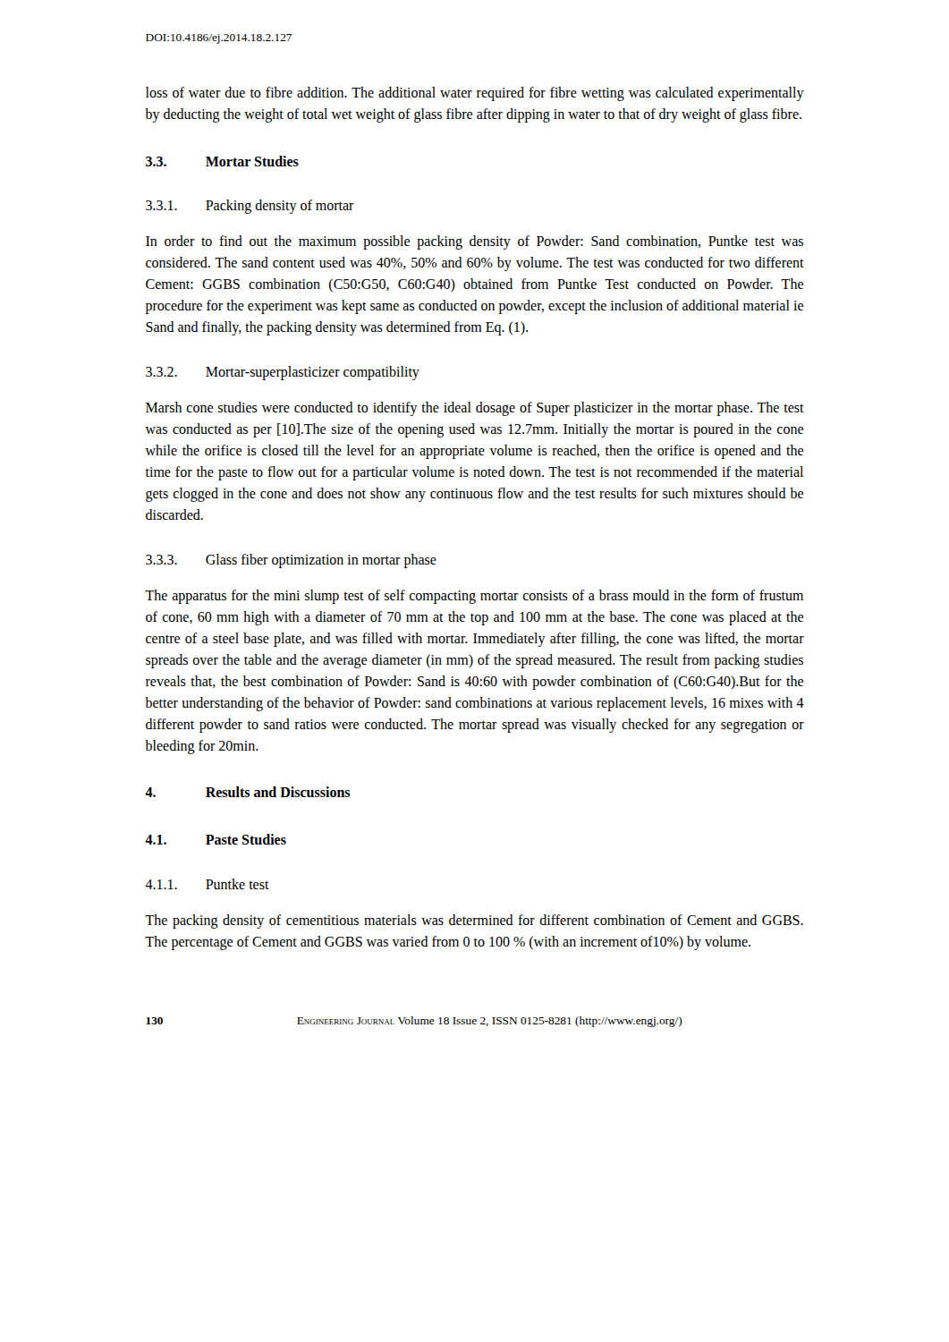DOI:10.4186/ej.2014.18.2.127
loss of water due to fibre addition. The additional water required for fibre wetting was calculated experimentally by deducting the weight of total wet weight of glass fibre after dipping in water to that of dry weight of glass fibre.
3.3. Mortar Studies
3.3.1. Packing density of mortar
In order to find out the maximum possible packing density of Powder: Sand combination, Puntke test was considered. The sand content used was 40%, 50% and 60% by volume. The test was conducted for two different Cement: GGBS combination (C50:G50, C60:G40) obtained from Puntke Test conducted on Powder. The procedure for the experiment was kept same as conducted on powder, except the inclusion of additional material ie Sand and finally, the packing density was determined from Eq. (1).
3.3.2. Mortar-superplasticizer compatibility
Marsh cone studies were conducted to identify the ideal dosage of Super plasticizer in the mortar phase. The test was conducted as per [10].The size of the opening used was 12.7mm. Initially the mortar is poured in the cone while the orifice is closed till the level for an appropriate volume is reached, then the orifice is opened and the time for the paste to flow out for a particular volume is noted down. The test is not recommended if the material gets clogged in the cone and does not show any continuous flow and the test results for such mixtures should be discarded.
3.3.3. Glass fiber optimization in mortar phase
The apparatus for the mini slump test of self compacting mortar consists of a brass mould in the form of frustum of cone, 60 mm high with a diameter of 70 mm at the top and 100 mm at the base. The cone was placed at the centre of a steel base plate, and was filled with mortar. Immediately after filling, the cone was lifted, the mortar spreads over the table and the average diameter (in mm) of the spread measured. The result from packing studies reveals that, the best combination of Powder: Sand is 40:60 with powder combination of (C60:G40).But for the better understanding of the behavior of Powder: sand combinations at various replacement levels, 16 mixes with 4 different powder to sand ratios were conducted. The mortar spread was visually checked for any segregation or bleeding for 20min.
4. Results and Discussions
4.1. Paste Studies
4.1.1. Puntke test
The packing density of cementitious materials was determined for different combination of Cement and GGBS. The percentage of Cement and GGBS was varied from 0 to 100 % (with an increment of10%) by volume.
130 Engineering Journal Volume 18 Issue 2, ISSN 0125-8281 (http://www.engj.org/)